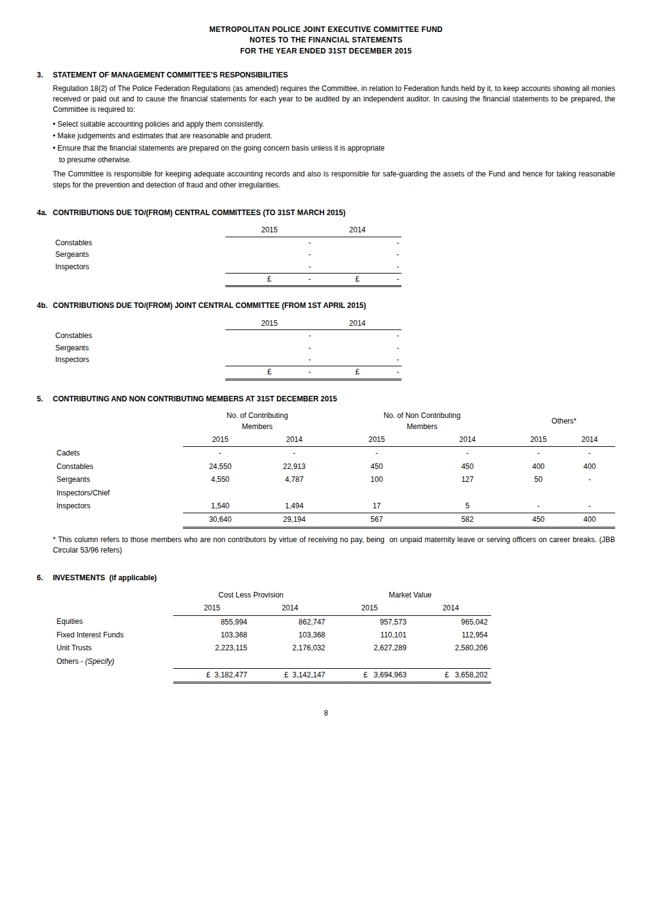METROPOLITAN POLICE JOINT EXECUTIVE COMMITTEE FUND
NOTES TO THE FINANCIAL STATEMENTS
FOR THE YEAR ENDED 31ST DECEMBER 2015
3.
STATEMENT OF MANAGEMENT COMMITTEE'S RESPONSIBILITIES
Regulation 18(2) of The Police Federation Regulations (as amended) requires the Committee, in relation to Federation funds held by it, to keep accounts showing all monies received or paid out and to cause the financial statements for each year to be audited by an independent auditor. In causing the financial statements to be prepared, the Committee is required to:
Select suitable accounting policies and apply them consistently.
Make judgements and estimates that are reasonable and prudent.
Ensure that the financial statements are prepared on the going concern basis unless it is appropriate
to presume otherwise.
The Committee is responsible for keeping adequate accounting records and also is responsible for safe-guarding the assets of the Fund and hence for taking reasonable steps for the prevention and detection of fraud and other irregularities.
4a.
CONTRIBUTIONS DUE TO/(FROM) CENTRAL COMMITTEES (TO 31ST MARCH 2015)
| | 2015 | 2014 |
| --- | --- | --- |
| Constables | | - | | - |
| Sergeants | | - | | - |
| Inspectors | | - | | - |
| | £ | - | £ | - |
4b.
CONTRIBUTIONS DUE TO/(FROM) JOINT CENTRAL COMMITTEE (FROM 1ST APRIL 2015)
| | 2015 | 2014 |
| --- | --- | --- |
| Constables | | - | | - |
| Sergeants | | - | | - |
| Inspectors | | - | | - |
| | £ | - | £ | - |
5.
CONTRIBUTING AND NON CONTRIBUTING MEMBERS AT 31ST DECEMBER 2015
| | No. of Contributing Members | No. of Non Contributing Members | Others* |
| --- | --- | --- | --- |
| | 2015 | 2014 | 2015 | 2014 | 2015 | 2014 |
| Cadets | - | - | - | - | - | - |
| Constables | 24,550 | 22,913 | 450 | 450 | 400 | 400 |
| Sergeants | 4,550 | 4,787 | 100 | 127 | 50 | - |
| Inspectors/Chief | | | | | | |
| Inspectors | 1,540 | 1,494 | 17 | 5 | - | - |
| | 30,640 | 29,194 | 567 | 582 | 450 | 400 |
* This column refers to those members who are non contributors by virtue of receiving no pay, being on unpaid maternity leave or serving officers on career breaks. (JBB Circular 53/96 refers)
6.
INVESTMENTS (if applicable)
| | Cost Less Provision | Market Value |
| --- | --- | --- |
| | 2015 | 2014 | 2015 | 2014 |
| Equities | 855,994 | 862,747 | 957,573 | 965,042 |
| Fixed Interest Funds | 103,368 | 103,368 | 110,101 | 112,954 |
| Unit Trusts | 2,223,115 | 2,176,032 | 2,627,289 | 2,580,206 |
| Others - (Specify) | | | | |
| | £ 3,182,477 | £ 3,142,147 | £ 3,694,963 | £ 3,658,202 |
8